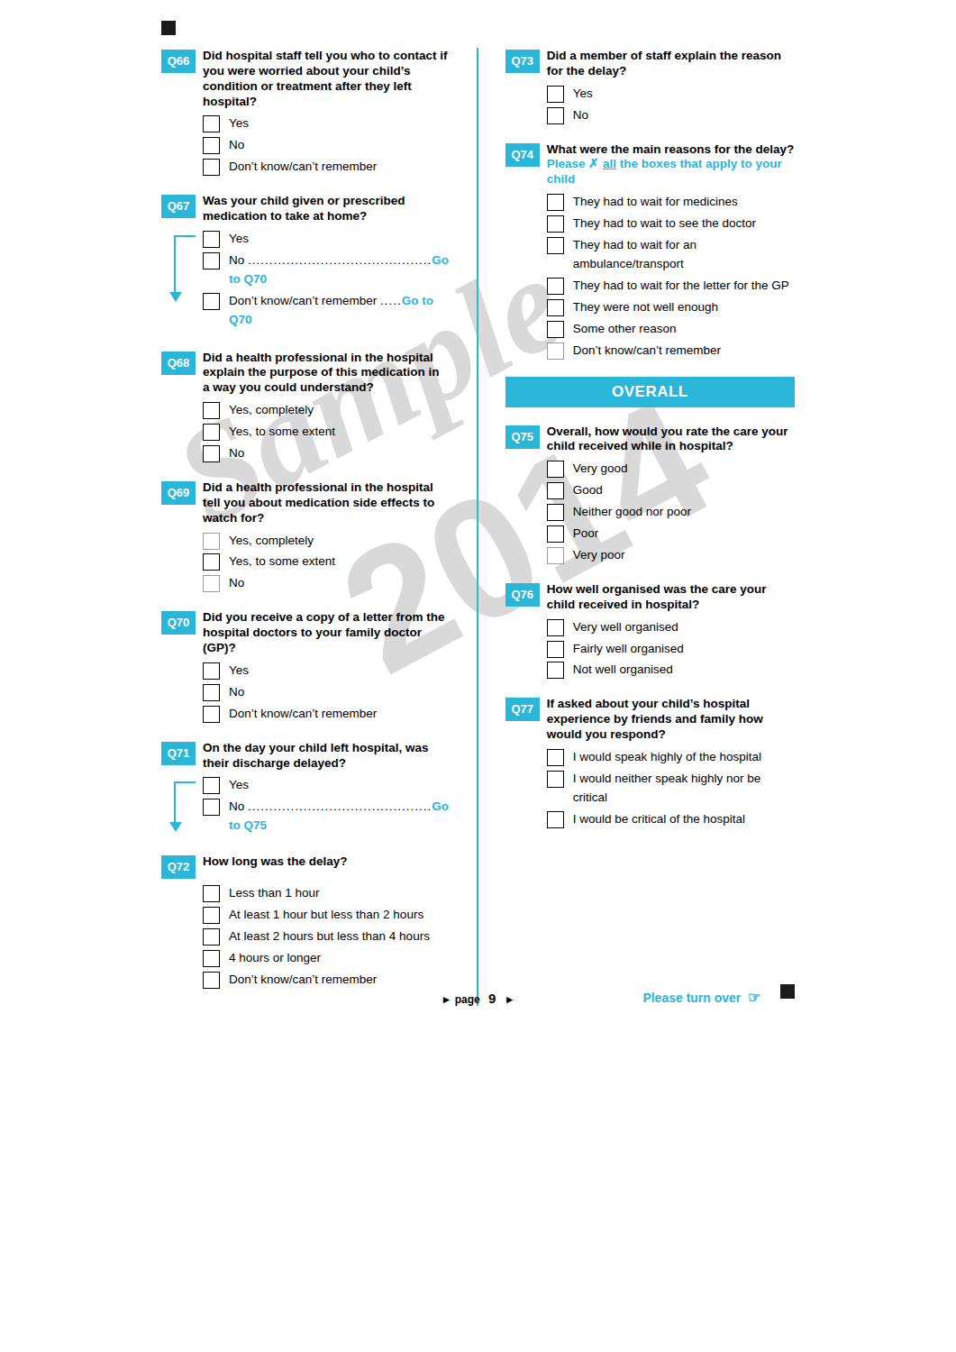Sample
2014
Q66
Did hospital staff tell you who to contact if you were worried about your child’s condition or treatment after they left hospital?
Yes
No
Don’t know/can’t remember
Q67
Was your child given or prescribed medication to take at home?
Yes
No ........................................... Go to Q70
Don’t know/can’t remember ..... Go to Q70
Q68
Did a health professional in the hospital explain the purpose of this medication in a way you could understand?
Yes, completely
Yes, to some extent
No
Q69
Did a health professional in the hospital tell you about medication side effects to watch for?
Yes, completely
Yes, to some extent
No
Q70
Did you receive a copy of a letter from the hospital doctors to your family doctor (GP)?
Yes
No
Don’t know/can’t remember
Q71
On the day your child left hospital, was their discharge delayed?
Yes
No ........................................... Go to Q75
Q72
How long was the delay?
Less than 1 hour
At least 1 hour but less than 2 hours
At least 2 hours but less than 4 hours
4 hours or longer
Don’t know/can’t remember
Q73
Did a member of staff explain the reason for the delay?
Yes
No
Q74
What were the main reasons for the delay?
Please ✗ all the boxes that apply to your child
They had to wait for medicines
They had to wait to see the doctor
They had to wait for an ambulance/transport
They had to wait for the letter for the GP
They were not well enough
Some other reason
Don’t know/can’t remember
OVERALL
Q75
Overall, how would you rate the care your child received while in hospital?
Very good
Good
Neither good nor poor
Poor
Very poor
Q76
How well organised was the care your child received in hospital?
Very well organised
Fairly well organised
Not well organised
Q77
If asked about your child’s hospital experience by friends and family how would you respond?
I would speak highly of the hospital
I would neither speak highly nor be critical
I would be critical of the hospital
► page 9 ►
Please turn over ☞